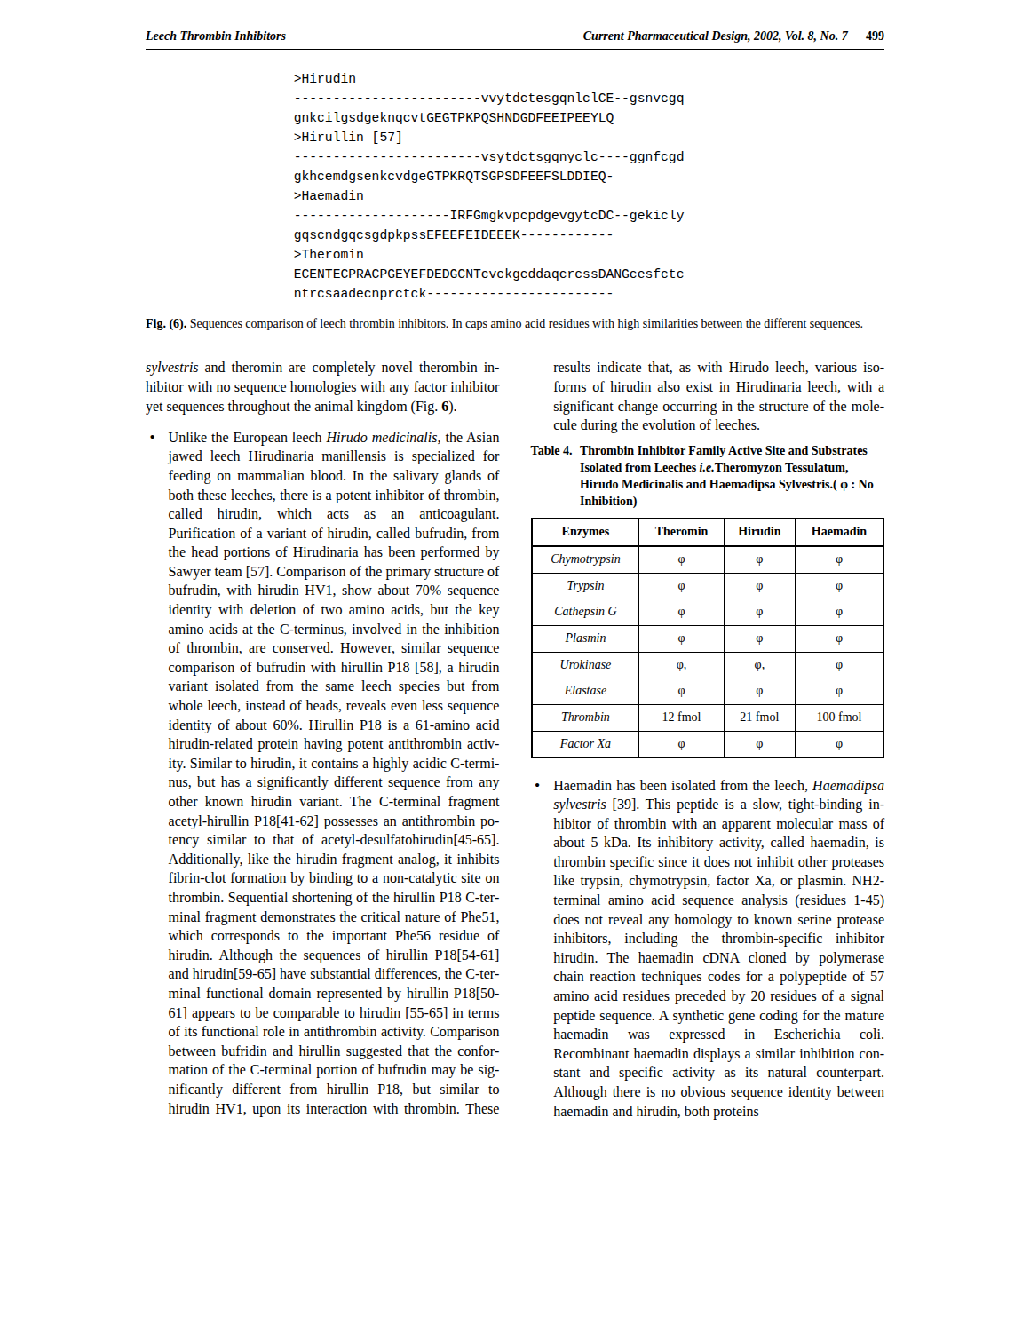Leech Thrombin Inhibitors
Current Pharmaceutical Design, 2002, Vol. 8, No. 7 499
>Hirudin ------------------------vvytdctesgqnlclCE--gsnvcgq gnkcilgsdgeknqcvtGEGTPKPQSHNDGDFEEIPEEYLQ >Hirullin [57] ------------------------vsytdctsgqnyclc----ggnfcgd gkhcemdgsenkcvdgeGTPKRQTSGPSDFEEFSLDDIEQ- >Haemadin --------------------IRFGmgkvpcpdgevgytcDC--gekicly gqscndgqcsgdpkpssEFEEFEIDEEEK------------ >Theromin ECENTECPRACPGEYEFDEDGCNTcvckgcddaqcrcssDANGcesfctc ntrcsaadecnprctck------------------------
Fig. (6). Sequences comparison of leech thrombin inhibitors. In caps amino acid residues with high similarities between the different sequences.
sylvestris and theromin are completely novel therombin inhibitor with no sequence homologies with any factor inhibitor yet sequences throughout the animal kingdom (Fig. 6).
Unlike the European leech Hirudo medicinalis, the Asian jawed leech Hirudinaria manillensis is specialized for feeding on mammalian blood. In the salivary glands of both these leeches, there is a potent inhibitor of thrombin, called hirudin, which acts as an anticoagulant. Purification of a variant of hirudin, called bufrudin, from the head portions of Hirudinaria has been performed by Sawyer team [57]. Comparison of the primary structure of bufrudin, with hirudin HV1, show about 70% sequence identity with deletion of two amino acids, but the key amino acids at the C-terminus, involved in the inhibition of thrombin, are conserved. However, similar sequence comparison of bufrudin with hirullin P18 [58], a hirudin variant isolated from the same leech species but from whole leech, instead of heads, reveals even less sequence identity of about 60%. Hirullin P18 is a 61-amino acid hirudin-related protein having potent antithrombin activity. Similar to hirudin, it contains a highly acidic C-terminus, but has a significantly different sequence from any other known hirudin variant. The C-terminal fragment acetyl-hirullin P18[41-62] possesses an antithrombin potency similar to that of acetyl-desulfatohirudin[45-65]. Additionally, like the hirudin fragment analog, it inhibits fibrin-clot formation by binding to a non-catalytic site on thrombin. Sequential shortening of the hirullin P18 C-terminal fragment demonstrates the critical nature of Phe51, which corresponds to the important Phe56 residue of hirudin. Although the sequences of hirullin P18[54-61] and hirudin[59-65] have substantial differences, the C-terminal functional domain represented by hirullin P18[50-61] appears to be comparable to hirudin [55-65] in terms of its functional role in antithrombin activity. Comparison between bufridin and hirullin suggested that the conformation of the C-terminal portion of bufrudin may be significantly different from hirullin P18, but similar to hirudin HV1, upon its interaction with thrombin. These results indicate that, as with Hirudo leech, various isoforms of hirudin also exist in Hirudinaria leech, with a significant change occurring in the structure of the molecule during the evolution of leeches.
Table 4. Thrombin Inhibitor Family Active Site and Substrates Isolated from Leeches i.e. Theromyzon Tessulatum, Hirudo Medicinalis and Haemadipsa Sylvestris.( φ : No Inhibition)
| Enzymes | Theromin | Hirudin | Haemadin |
| --- | --- | --- | --- |
| Chymotrypsin | φ | φ | φ |
| Trypsin | φ | φ | φ |
| Cathepsin G | φ | φ | φ |
| Plasmin | φ | φ | φ |
| Urokinase | φ , | φ , | φ |
| Elastase | φ | φ | φ |
| Thrombin | 12 fmol | 21 fmol | 100 fmol |
| Factor Xa | φ | φ | φ |
Haemadin has been isolated from the leech, Haemadipsa sylvestris [39]. This peptide is a slow, tight-binding inhibitor of thrombin with an apparent molecular mass of about 5 kDa. Its inhibitory activity, called haemadin, is thrombin specific since it does not inhibit other proteases like trypsin, chymotrypsin, factor Xa, or plasmin. NH2-terminal amino acid sequence analysis (residues 1-45) does not reveal any homology to known serine protease inhibitors, including the thrombin-specific inhibitor hirudin. The haemadin cDNA cloned by polymerase chain reaction techniques codes for a polypeptide of 57 amino acid residues preceded by 20 residues of a signal peptide sequence. A synthetic gene coding for the mature haemadin was expressed in Escherichia coli. Recombinant haemadin displays a similar inhibition constant and specific activity as its natural counterpart. Although there is no obvious sequence identity between haemadin and hirudin, both proteins